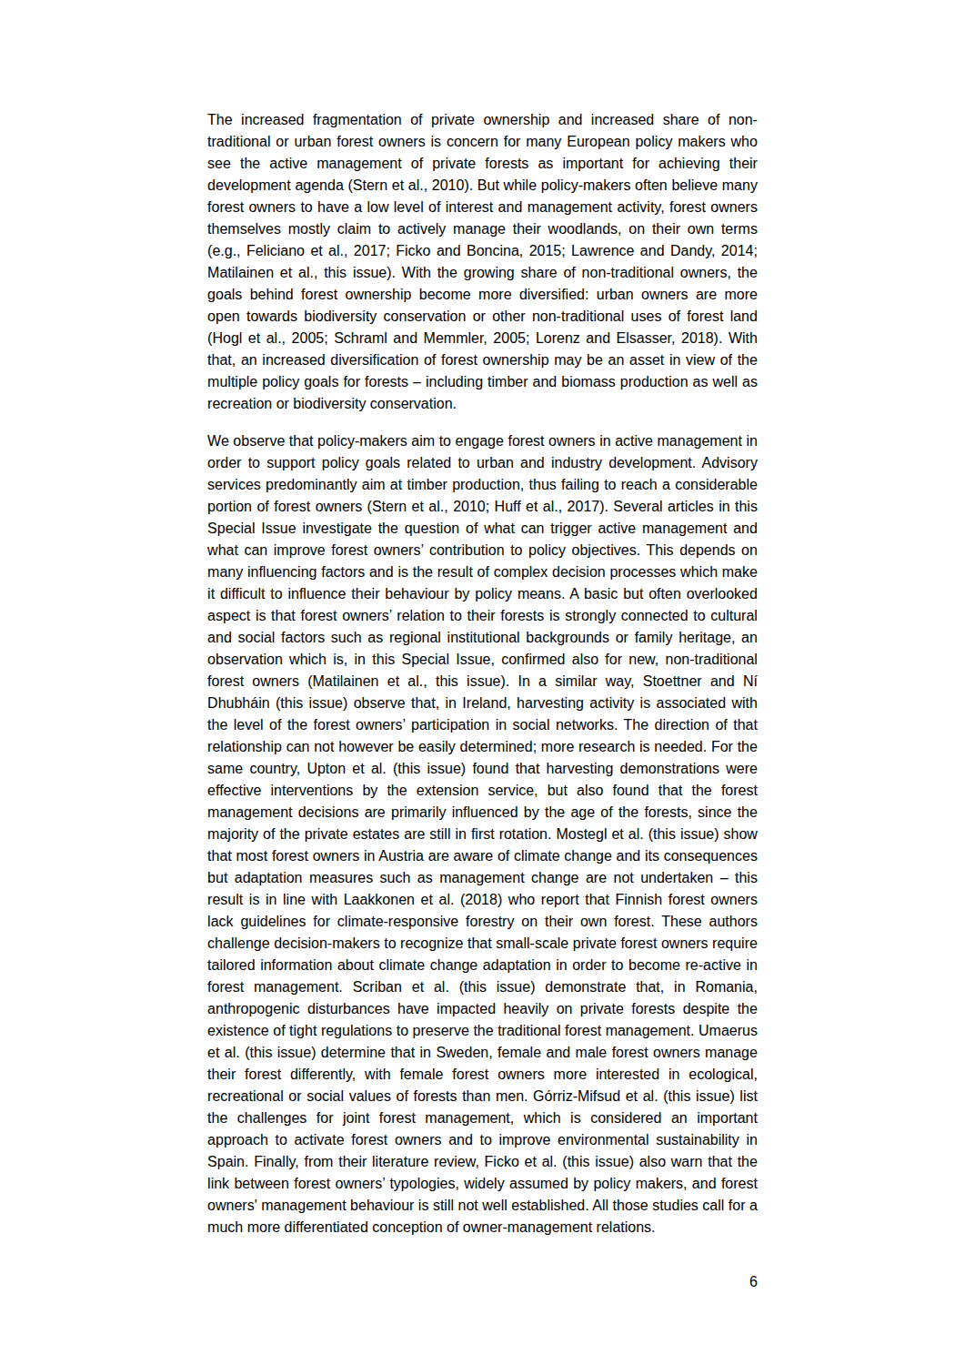The increased fragmentation of private ownership and increased share of non-traditional or urban forest owners is concern for many European policy makers who see the active management of private forests as important for achieving their development agenda (Stern et al., 2010). But while policy-makers often believe many forest owners to have a low level of interest and management activity, forest owners themselves mostly claim to actively manage their woodlands, on their own terms (e.g., Feliciano et al., 2017; Ficko and Boncina, 2015; Lawrence and Dandy, 2014; Matilainen et al., this issue). With the growing share of non-traditional owners, the goals behind forest ownership become more diversified: urban owners are more open towards biodiversity conservation or other non-traditional uses of forest land (Hogl et al., 2005; Schraml and Memmler, 2005; Lorenz and Elsasser, 2018). With that, an increased diversification of forest ownership may be an asset in view of the multiple policy goals for forests – including timber and biomass production as well as recreation or biodiversity conservation.
We observe that policy-makers aim to engage forest owners in active management in order to support policy goals related to urban and industry development. Advisory services predominantly aim at timber production, thus failing to reach a considerable portion of forest owners (Stern et al., 2010; Huff et al., 2017). Several articles in this Special Issue investigate the question of what can trigger active management and what can improve forest owners’ contribution to policy objectives. This depends on many influencing factors and is the result of complex decision processes which make it difficult to influence their behaviour by policy means. A basic but often overlooked aspect is that forest owners’ relation to their forests is strongly connected to cultural and social factors such as regional institutional backgrounds or family heritage, an observation which is, in this Special Issue, confirmed also for new, non-traditional forest owners (Matilainen et al., this issue). In a similar way, Stoettner and Ní Dhubháin (this issue) observe that, in Ireland, harvesting activity is associated with the level of the forest owners’ participation in social networks. The direction of that relationship can not however be easily determined; more research is needed. For the same country, Upton et al. (this issue) found that harvesting demonstrations were effective interventions by the extension service, but also found that the forest management decisions are primarily influenced by the age of the forests, since the majority of the private estates are still in first rotation. Mostegl et al. (this issue) show that most forest owners in Austria are aware of climate change and its consequences but adaptation measures such as management change are not undertaken – this result is in line with Laakkonen et al. (2018) who report that Finnish forest owners lack guidelines for climate-responsive forestry on their own forest. These authors challenge decision-makers to recognize that small-scale private forest owners require tailored information about climate change adaptation in order to become re-active in forest management. Scriban et al. (this issue) demonstrate that, in Romania, anthropogenic disturbances have impacted heavily on private forests despite the existence of tight regulations to preserve the traditional forest management. Umaerus et al. (this issue) determine that in Sweden, female and male forest owners manage their forest differently, with female forest owners more interested in ecological, recreational or social values of forests than men. Górriz-Mifsud et al. (this issue) list the challenges for joint forest management, which is considered an important approach to activate forest owners and to improve environmental sustainability in Spain. Finally, from their literature review, Ficko et al. (this issue) also warn that the link between forest owners’ typologies, widely assumed by policy makers, and forest owners' management behaviour is still not well established. All those studies call for a much more differentiated conception of owner-management relations.
6